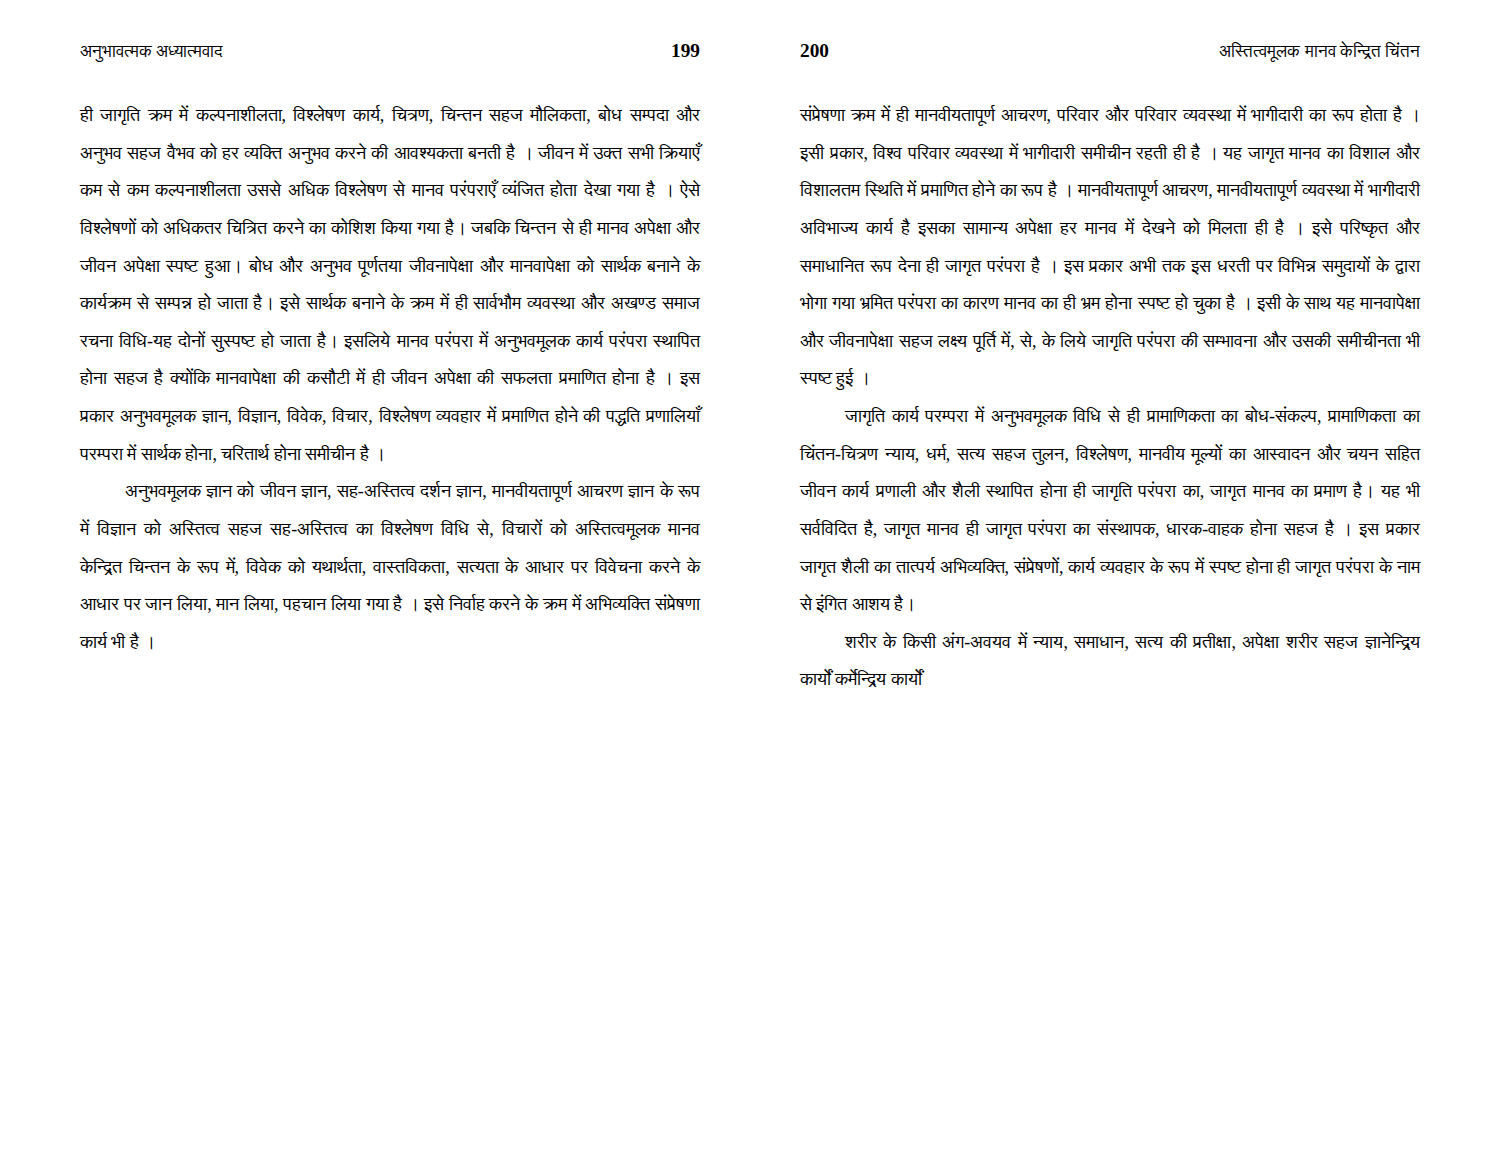अनुभावत्मक अध्यात्मवाद 199
ही जागृति क्रम में कल्पनाशीलता, विश्लेषण कार्य, चित्रण, चिन्तन सहज मौलिकता, बोध सम्पदा और अनुभव सहज वैभव को हर व्यक्ति अनुभव करने की आवश्यकता बनती है । जीवन में उक्त सभी क्रियाएँ कम से कम कल्पनाशीलता उससे अधिक विश्लेषण से मानव परंपराएँ व्यंजित होता देखा गया है । ऐसे विश्लेषणों को अधिकतर चित्रित करने का कोशिश किया गया है। जबकि चिन्तन से ही मानव अपेक्षा और जीवन अपेक्षा स्पष्ट हुआ। बोध और अनुभव पूर्णतया जीवनापेक्षा और मानवापेक्षा को सार्थक बनाने के कार्यक्रम से सम्पन्न हो जाता है। इसे सार्थक बनाने के क्रम में ही सार्वभौम व्यवस्था और अखण्ड समाज रचना विधि-यह दोनों सुस्पष्ट हो जाता है। इसलिये मानव परंपरा में अनुभवमूलक कार्य परंपरा स्थापित होना सहज है क्योंकि मानवापेक्षा की कसौटी में ही जीवन अपेक्षा की सफलता प्रमाणित होना है । इस प्रकार अनुभवमूलक ज्ञान, विज्ञान, विवेक, विचार, विश्लेषण व्यवहार में प्रमाणित होने की पद्धति प्रणालियाँ परम्परा में सार्थक होना, चरितार्थ होना समीचीन है ।
अनुभवमूलक ज्ञान को जीवन ज्ञान, सह-अस्तित्व दर्शन ज्ञान, मानवीयतापूर्ण आचरण ज्ञान के रूप में विज्ञान को अस्तित्व सहज सह-अस्तित्व का विश्लेषण विधि से, विचारों को अस्तित्वमूलक मानव केन्द्रित चिन्तन के रूप में, विवेक को यथार्थता, वास्तविकता, सत्यता के आधार पर विवेचना करने के आधार पर जान लिया, मान लिया, पहचान लिया गया है । इसे निर्वाह करने के क्रम में अभिव्यक्ति संप्रेषणा कार्य भी है ।
200 अस्तित्वमूलक मानव केन्द्रित चिंतन
संप्रेषणा क्रम में ही मानवीयतापूर्ण आचरण, परिवार और परिवार व्यवस्था में भागीदारी का रूप होता है । इसी प्रकार, विश्व परिवार व्यवस्था में भागीदारी समीचीन रहती ही है । यह जागृत मानव का विशाल और विशालतम स्थिति में प्रमाणित होने का रूप है । मानवीयतापूर्ण आचरण, मानवीयतापूर्ण व्यवस्था में भागीदारी अविभाज्य कार्य है इसका सामान्य अपेक्षा हर मानव में देखने को मिलता ही है । इसे परिष्कृत और समाधानित रूप देना ही जागृत परंपरा है । इस प्रकार अभी तक इस धरती पर विभिन्न समुदायों के द्वारा भोगा गया भ्रमित परंपरा का कारण मानव का ही भ्रम होना स्पष्ट हो चुका है । इसी के साथ यह मानवापेक्षा और जीवनापेक्षा सहज लक्ष्य पूर्ति में, से, के लिये जागृति परंपरा की सम्भावना और उसकी समीचीनता भी स्पष्ट हुई ।
जागृति कार्य परम्परा में अनुभवमूलक विधि से ही प्रामाणिकता का बोध-संकल्प, प्रामाणिकता का चिंतन-चित्रण न्याय, धर्म, सत्य सहज तुलन, विश्लेषण, मानवीय मूल्यों का आस्वादन और चयन सहित जीवन कार्य प्रणाली और शैली स्थापित होना ही जागृति परंपरा का, जागृत मानव का प्रमाण है। यह भी सर्वविदित है, जागृत मानव ही जागृत परंपरा का संस्थापक, धारक-वाहक होना सहज है । इस प्रकार जागृत शैली का तात्पर्य अभिव्यक्ति, संप्रेषणों, कार्य व्यवहार के रूप में स्पष्ट होना ही जागृत परंपरा के नाम से इंगित आशय है।
शरीर के किसी अंग-अवयव में न्याय, समाधान, सत्य की प्रतीक्षा, अपेक्षा शरीर सहज ज्ञानेन्द्रिय कार्यों कर्मेन्द्रिय कार्यों